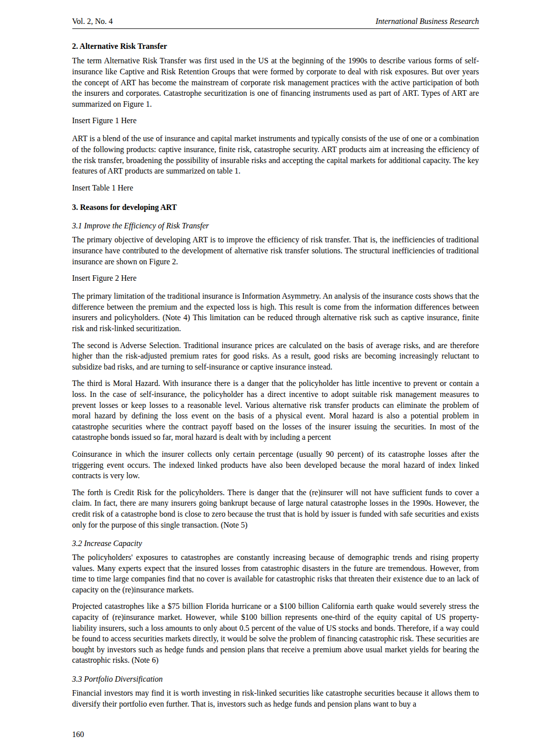Vol. 2, No. 4 International Business Research
2. Alternative Risk Transfer
The term Alternative Risk Transfer was first used in the US at the beginning of the 1990s to describe various forms of self-insurance like Captive and Risk Retention Groups that were formed by corporate to deal with risk exposures. But over years the concept of ART has become the mainstream of corporate risk management practices with the active participation of both the insurers and corporates. Catastrophe securitization is one of financing instruments used as part of ART. Types of ART are summarized on Figure 1.
Insert Figure 1 Here
ART is a blend of the use of insurance and capital market instruments and typically consists of the use of one or a combination of the following products: captive insurance, finite risk, catastrophe security. ART products aim at increasing the efficiency of the risk transfer, broadening the possibility of insurable risks and accepting the capital markets for additional capacity. The key features of ART products are summarized on table 1.
Insert Table 1 Here
3. Reasons for developing ART
3.1 Improve the Efficiency of Risk Transfer
The primary objective of developing ART is to improve the efficiency of risk transfer. That is, the inefficiencies of traditional insurance have contributed to the development of alternative risk transfer solutions. The structural inefficiencies of traditional insurance are shown on Figure 2.
Insert Figure 2 Here
The primary limitation of the traditional insurance is Information Asymmetry. An analysis of the insurance costs shows that the difference between the premium and the expected loss is high. This result is come from the information differences between insurers and policyholders. (Note 4) This limitation can be reduced through alternative risk such as captive insurance, finite risk and risk-linked securitization.
The second is Adverse Selection. Traditional insurance prices are calculated on the basis of average risks, and are therefore higher than the risk-adjusted premium rates for good risks. As a result, good risks are becoming increasingly reluctant to subsidize bad risks, and are turning to self-insurance or captive insurance instead.
The third is Moral Hazard. With insurance there is a danger that the policyholder has little incentive to prevent or contain a loss. In the case of self-insurance, the policyholder has a direct incentive to adopt suitable risk management measures to prevent losses or keep losses to a reasonable level. Various alternative risk transfer products can eliminate the problem of moral hazard by defining the loss event on the basis of a physical event. Moral hazard is also a potential problem in catastrophe securities where the contract payoff based on the losses of the insurer issuing the securities. In most of the catastrophe bonds issued so far, moral hazard is dealt with by including a percent
Coinsurance in which the insurer collects only certain percentage (usually 90 percent) of its catastrophe losses after the triggering event occurs. The indexed linked products have also been developed because the moral hazard of index linked contracts is very low.
The forth is Credit Risk for the policyholders. There is danger that the (re)insurer will not have sufficient funds to cover a claim. In fact, there are many insurers going bankrupt because of large natural catastrophe losses in the 1990s. However, the credit risk of a catastrophe bond is close to zero because the trust that is hold by issuer is funded with safe securities and exists only for the purpose of this single transaction. (Note 5)
3.2 Increase Capacity
The policyholders' exposures to catastrophes are constantly increasing because of demographic trends and rising property values. Many experts expect that the insured losses from catastrophic disasters in the future are tremendous. However, from time to time large companies find that no cover is available for catastrophic risks that threaten their existence due to an lack of capacity on the (re)insurance markets.
Projected catastrophes like a $75 billion Florida hurricane or a $100 billion California earth quake would severely stress the capacity of (re)insurance market. However, while $100 billion represents one-third of the equity capital of US property-liability insurers, such a loss amounts to only about 0.5 percent of the value of US stocks and bonds. Therefore, if a way could be found to access securities markets directly, it would be solve the problem of financing catastrophic risk. These securities are bought by investors such as hedge funds and pension plans that receive a premium above usual market yields for bearing the catastrophic risks. (Note 6)
3.3 Portfolio Diversification
Financial investors may find it is worth investing in risk-linked securities like catastrophe securities because it allows them to diversify their portfolio even further. That is, investors such as hedge funds and pension plans want to buy a
160